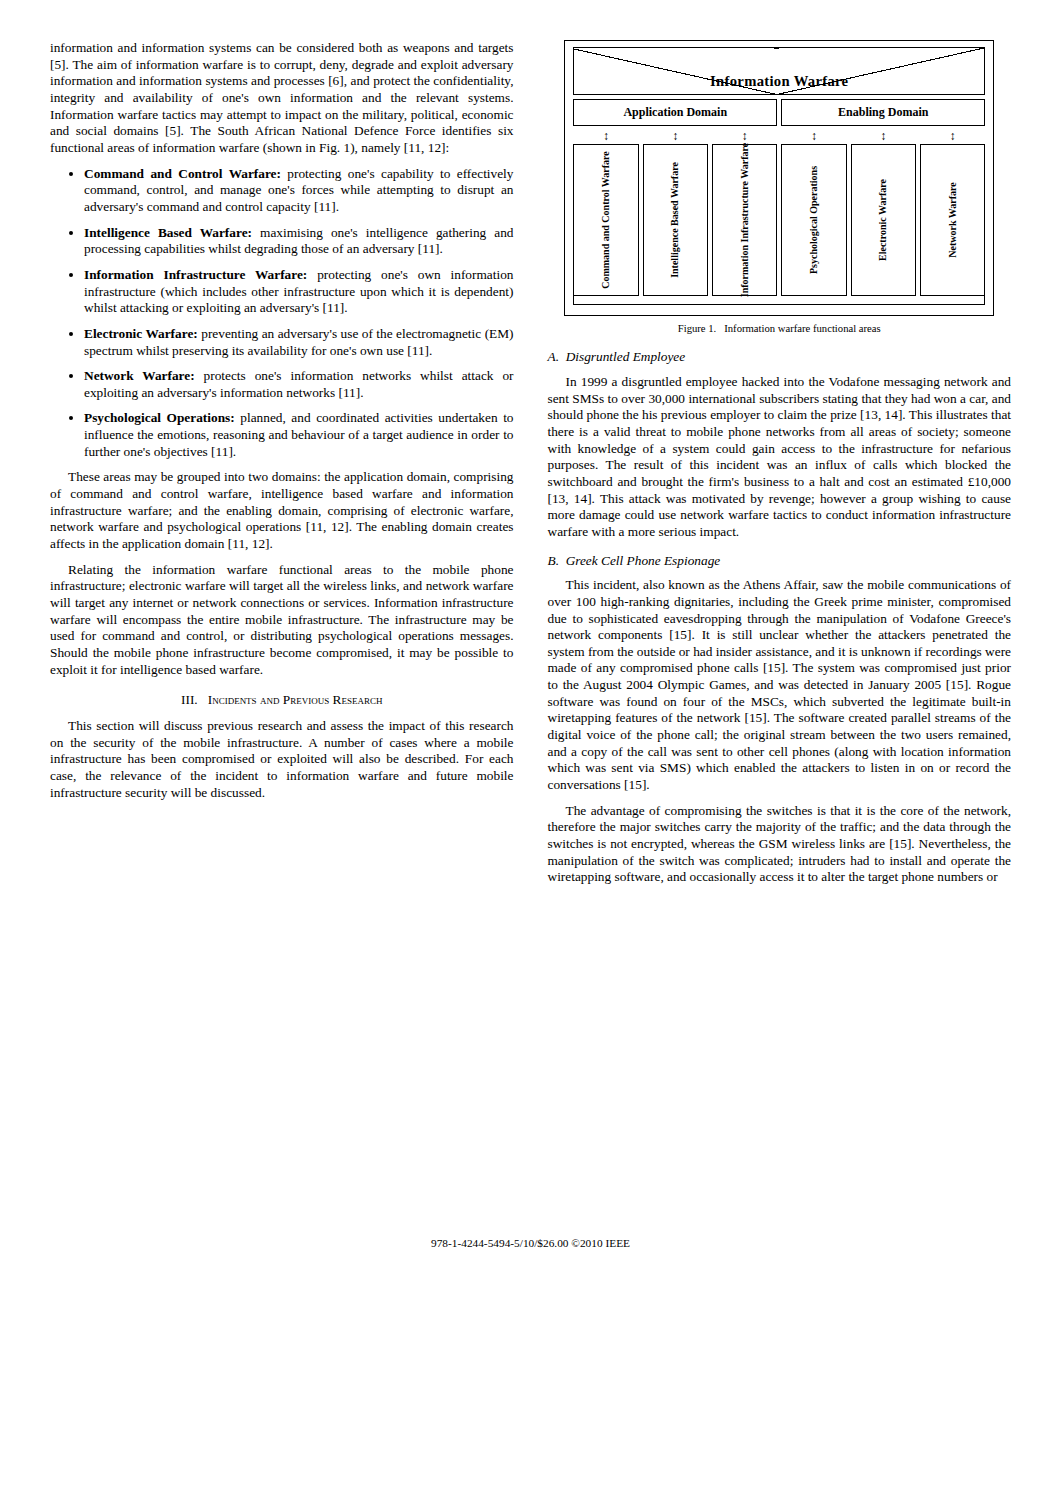information and information systems can be considered both as weapons and targets [5]. The aim of information warfare is to corrupt, deny, degrade and exploit adversary information and information systems and processes [6], and protect the confidentiality, integrity and availability of one's own information and the relevant systems. Information warfare tactics may attempt to impact on the military, political, economic and social domains [5]. The South African National Defence Force identifies six functional areas of information warfare (shown in Fig. 1), namely [11, 12]:
Command and Control Warfare: protecting one's capability to effectively command, control, and manage one's forces while attempting to disrupt an adversary's command and control capacity [11].
Intelligence Based Warfare: maximising one's intelligence gathering and processing capabilities whilst degrading those of an adversary [11].
Information Infrastructure Warfare: protecting one's own information infrastructure (which includes other infrastructure upon which it is dependent) whilst attacking or exploiting an adversary's [11].
Electronic Warfare: preventing an adversary's use of the electromagnetic (EM) spectrum whilst preserving its availability for one's own use [11].
Network Warfare: protects one's information networks whilst attack or exploiting an adversary's information networks [11].
Psychological Operations: planned, and coordinated activities undertaken to influence the emotions, reasoning and behaviour of a target audience in order to further one's objectives [11].
These areas may be grouped into two domains: the application domain, comprising of command and control warfare, intelligence based warfare and information infrastructure warfare; and the enabling domain, comprising of electronic warfare, network warfare and psychological operations [11, 12]. The enabling domain creates affects in the application domain [11, 12].
Relating the information warfare functional areas to the mobile phone infrastructure; electronic warfare will target all the wireless links, and network warfare will target any internet or network connections or services. Information infrastructure warfare will encompass the entire mobile infrastructure. The infrastructure may be used for command and control, or distributing psychological operations messages. Should the mobile phone infrastructure become compromised, it may be possible to exploit it for intelligence based warfare.
III. Incidents and Previous Research
This section will discuss previous research and assess the impact of this research on the security of the mobile infrastructure. A number of cases where a mobile infrastructure has been compromised or exploited will also be described. For each case, the relevance of the incident to information warfare and future mobile infrastructure security will be discussed.
Information Warfare
Application Domain
Enabling Domain
↕
↕
↕
↕
↕
↕
Command and Control Warfare
Intelligence Based Warfare
Information Infrastructure Warfare
Psychological Operations
Electronic Warfare
Network Warfare
Figure 1. Information warfare functional areas
A. Disgruntled Employee
In 1999 a disgruntled employee hacked into the Vodafone messaging network and sent SMSs to over 30,000 international subscribers stating that they had won a car, and should phone the his previous employer to claim the prize [13, 14]. This illustrates that there is a valid threat to mobile phone networks from all areas of society; someone with knowledge of a system could gain access to the infrastructure for nefarious purposes. The result of this incident was an influx of calls which blocked the switchboard and brought the firm's business to a halt and cost an estimated £10,000 [13, 14]. This attack was motivated by revenge; however a group wishing to cause more damage could use network warfare tactics to conduct information infrastructure warfare with a more serious impact.
B. Greek Cell Phone Espionage
This incident, also known as the Athens Affair, saw the mobile communications of over 100 high-ranking dignitaries, including the Greek prime minister, compromised due to sophisticated eavesdropping through the manipulation of Vodafone Greece's network components [15]. It is still unclear whether the attackers penetrated the system from the outside or had insider assistance, and it is unknown if recordings were made of any compromised phone calls [15]. The system was compromised just prior to the August 2004 Olympic Games, and was detected in January 2005 [15]. Rogue software was found on four of the MSCs, which subverted the legitimate built-in wiretapping features of the network [15]. The software created parallel streams of the digital voice of the phone call; the original stream between the two users remained, and a copy of the call was sent to other cell phones (along with location information which was sent via SMS) which enabled the attackers to listen in on or record the conversations [15].
The advantage of compromising the switches is that it is the core of the network, therefore the major switches carry the majority of the traffic; and the data through the switches is not encrypted, whereas the GSM wireless links are [15]. Nevertheless, the manipulation of the switch was complicated; intruders had to install and operate the wiretapping software, and occasionally access it to alter the target phone numbers or
978-1-4244-5494-5/10/$26.00 ©2010 IEEE